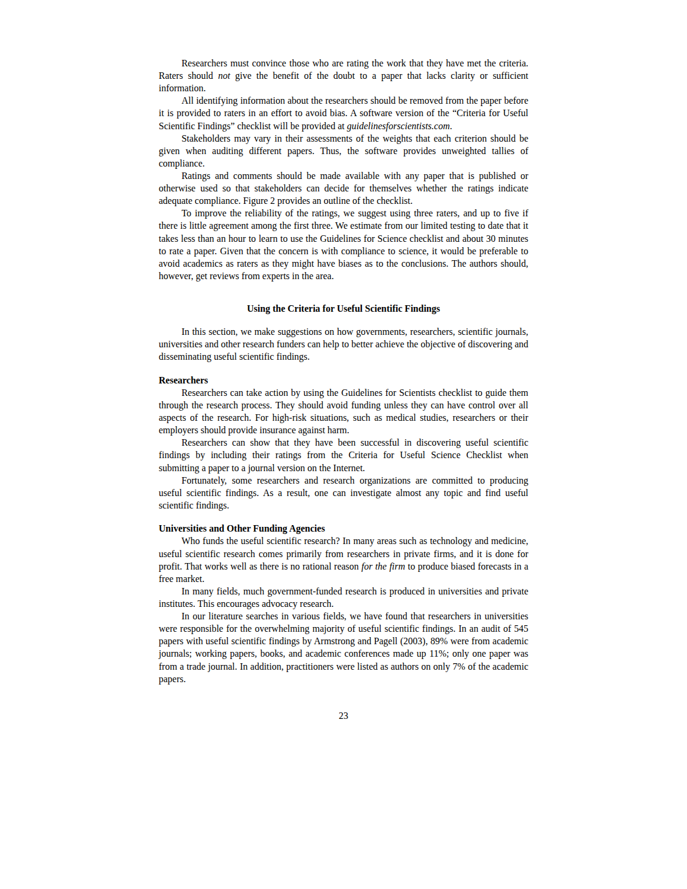Researchers must convince those who are rating the work that they have met the criteria. Raters should not give the benefit of the doubt to a paper that lacks clarity or sufficient information.
All identifying information about the researchers should be removed from the paper before it is provided to raters in an effort to avoid bias. A software version of the “Criteria for Useful Scientific Findings” checklist will be provided at guidelinesforscientists.com.
Stakeholders may vary in their assessments of the weights that each criterion should be given when auditing different papers. Thus, the software provides unweighted tallies of compliance.
Ratings and comments should be made available with any paper that is published or otherwise used so that stakeholders can decide for themselves whether the ratings indicate adequate compliance. Figure 2 provides an outline of the checklist.
To improve the reliability of the ratings, we suggest using three raters, and up to five if there is little agreement among the first three. We estimate from our limited testing to date that it takes less than an hour to learn to use the Guidelines for Science checklist and about 30 minutes to rate a paper. Given that the concern is with compliance to science, it would be preferable to avoid academics as raters as they might have biases as to the conclusions. The authors should, however, get reviews from experts in the area.
Using the Criteria for Useful Scientific Findings
In this section, we make suggestions on how governments, researchers, scientific journals, universities and other research funders can help to better achieve the objective of discovering and disseminating useful scientific findings.
Researchers
Researchers can take action by using the Guidelines for Scientists checklist to guide them through the research process. They should avoid funding unless they can have control over all aspects of the research. For high-risk situations, such as medical studies, researchers or their employers should provide insurance against harm.
Researchers can show that they have been successful in discovering useful scientific findings by including their ratings from the Criteria for Useful Science Checklist when submitting a paper to a journal version on the Internet.
Fortunately, some researchers and research organizations are committed to producing useful scientific findings. As a result, one can investigate almost any topic and find useful scientific findings.
Universities and Other Funding Agencies
Who funds the useful scientific research? In many areas such as technology and medicine, useful scientific research comes primarily from researchers in private firms, and it is done for profit. That works well as there is no rational reason for the firm to produce biased forecasts in a free market.
In many fields, much government-funded research is produced in universities and private institutes. This encourages advocacy research.
In our literature searches in various fields, we have found that researchers in universities were responsible for the overwhelming majority of useful scientific findings. In an audit of 545 papers with useful scientific findings by Armstrong and Pagell (2003), 89% were from academic journals; working papers, books, and academic conferences made up 11%; only one paper was from a trade journal. In addition, practitioners were listed as authors on only 7% of the academic papers.
23